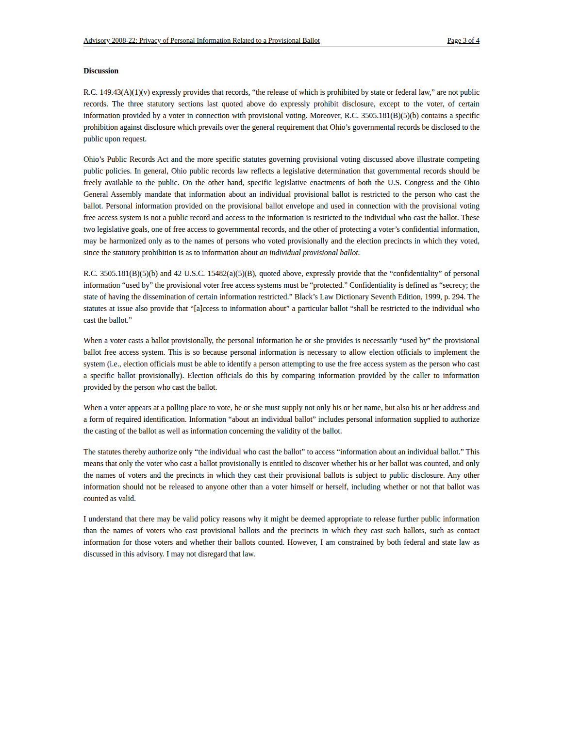Advisory 2008-22: Privacy of Personal Information Related to a Provisional Ballot Page 3 of 4
Discussion
R.C. 149.43(A)(1)(v) expressly provides that records, “the release of which is prohibited by state or federal law,” are not public records. The three statutory sections last quoted above do expressly prohibit disclosure, except to the voter, of certain information provided by a voter in connection with provisional voting. Moreover, R.C. 3505.181(B)(5)(b) contains a specific prohibition against disclosure which prevails over the general requirement that Ohio’s governmental records be disclosed to the public upon request.
Ohio’s Public Records Act and the more specific statutes governing provisional voting discussed above illustrate competing public policies. In general, Ohio public records law reflects a legislative determination that governmental records should be freely available to the public. On the other hand, specific legislative enactments of both the U.S. Congress and the Ohio General Assembly mandate that information about an individual provisional ballot is restricted to the person who cast the ballot. Personal information provided on the provisional ballot envelope and used in connection with the provisional voting free access system is not a public record and access to the information is restricted to the individual who cast the ballot. These two legislative goals, one of free access to governmental records, and the other of protecting a voter’s confidential information, may be harmonized only as to the names of persons who voted provisionally and the election precincts in which they voted, since the statutory prohibition is as to information about an individual provisional ballot.
R.C. 3505.181(B)(5)(b) and 42 U.S.C. 15482(a)(5)(B), quoted above, expressly provide that the “confidentiality” of personal information “used by” the provisional voter free access systems must be “protected.” Confidentiality is defined as “secrecy; the state of having the dissemination of certain information restricted.” Black’s Law Dictionary Seventh Edition, 1999, p. 294. The statutes at issue also provide that “[a]ccess to information about” a particular ballot “shall be restricted to the individual who cast the ballot.”
When a voter casts a ballot provisionally, the personal information he or she provides is necessarily “used by” the provisional ballot free access system. This is so because personal information is necessary to allow election officials to implement the system (i.e., election officials must be able to identify a person attempting to use the free access system as the person who cast a specific ballot provisionally). Election officials do this by comparing information provided by the caller to information provided by the person who cast the ballot.
When a voter appears at a polling place to vote, he or she must supply not only his or her name, but also his or her address and a form of required identification. Information “about an individual ballot” includes personal information supplied to authorize the casting of the ballot as well as information concerning the validity of the ballot.
The statutes thereby authorize only “the individual who cast the ballot” to access “information about an individual ballot.” This means that only the voter who cast a ballot provisionally is entitled to discover whether his or her ballot was counted, and only the names of voters and the precincts in which they cast their provisional ballots is subject to public disclosure. Any other information should not be released to anyone other than a voter himself or herself, including whether or not that ballot was counted as valid.
I understand that there may be valid policy reasons why it might be deemed appropriate to release further public information than the names of voters who cast provisional ballots and the precincts in which they cast such ballots, such as contact information for those voters and whether their ballots counted. However, I am constrained by both federal and state law as discussed in this advisory. I may not disregard that law.